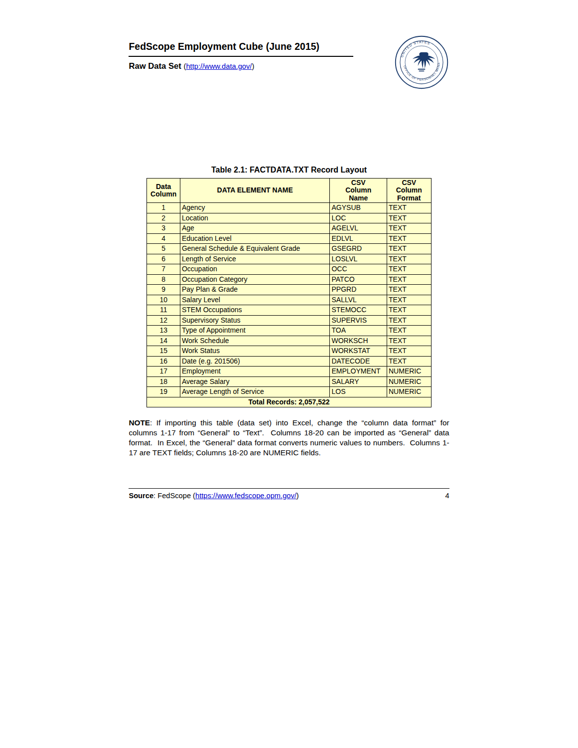FedScope Employment Cube (June 2015)
Raw Data Set (http://www.data.gov/)
UNITED STATES OFFICE OF PERSONNEL MANAGEMENT
Table 2.1: FACTDATA.TXT Record Layout
| Data Column | DATA ELEMENT NAME | CSV Column Name | CSV Column Format |
| --- | --- | --- | --- |
| 1 | Agency | AGYSUB | TEXT |
| 2 | Location | LOC | TEXT |
| 3 | Age | AGELVL | TEXT |
| 4 | Education Level | EDLVL | TEXT |
| 5 | General Schedule & Equivalent Grade | GSEGRD | TEXT |
| 6 | Length of Service | LOSLVL | TEXT |
| 7 | Occupation | OCC | TEXT |
| 8 | Occupation Category | PATCO | TEXT |
| 9 | Pay Plan & Grade | PPGRD | TEXT |
| 10 | Salary Level | SALLVL | TEXT |
| 11 | STEM Occupations | STEMOCC | TEXT |
| 12 | Supervisory Status | SUPERVIS | TEXT |
| 13 | Type of Appointment | TOA | TEXT |
| 14 | Work Schedule | WORKSCH | TEXT |
| 15 | Work Status | WORKSTAT | TEXT |
| 16 | Date (e.g. 201506) | DATECODE | TEXT |
| 17 | Employment | EMPLOYMENT | NUMERIC |
| 18 | Average Salary | SALARY | NUMERIC |
| 19 | Average Length of Service | LOS | NUMERIC |
| Total Records: 2,057,522 |
NOTE: If importing this table (data set) into Excel, change the “column data format” for columns 1-17 from “General” to “Text”. Columns 18-20 can be imported as “General” data format. In Excel, the “General” data format converts numeric values to numbers. Columns 1-17 are TEXT fields; Columns 18-20 are NUMERIC fields.
Source: FedScope (https://www.fedscope.opm.gov/)
4